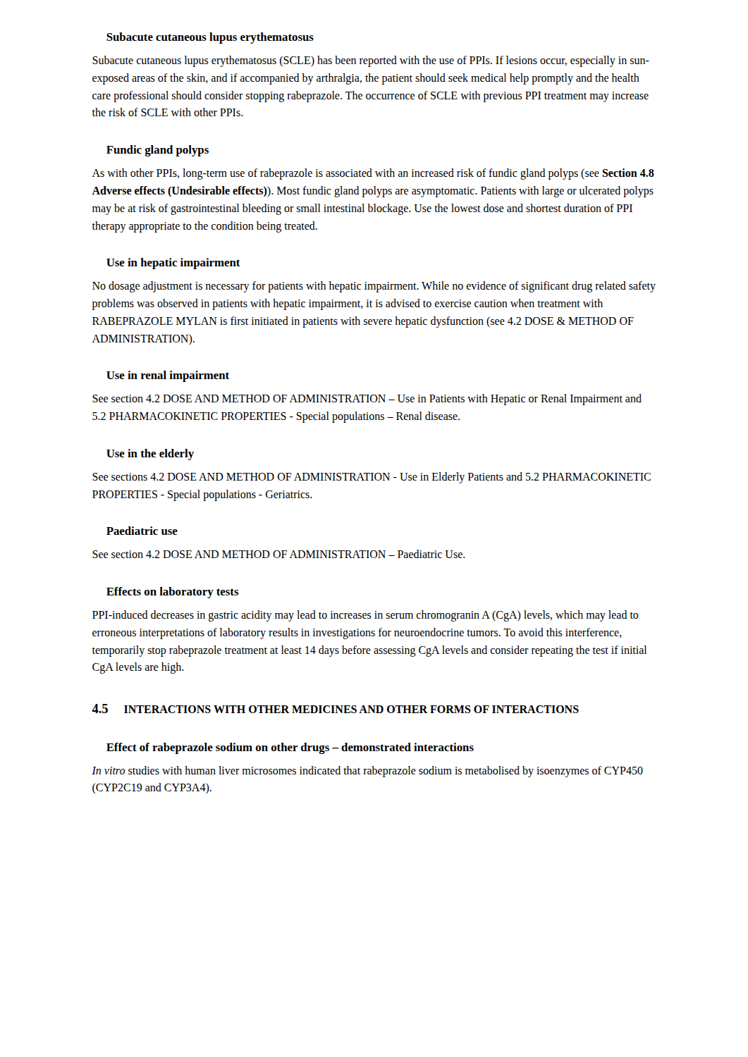Subacute cutaneous lupus erythematosus
Subacute cutaneous lupus erythematosus (SCLE) has been reported with the use of PPIs. If lesions occur, especially in sun-exposed areas of the skin, and if accompanied by arthralgia, the patient should seek medical help promptly and the health care professional should consider stopping rabeprazole. The occurrence of SCLE with previous PPI treatment may increase the risk of SCLE with other PPIs.
Fundic gland polyps
As with other PPIs, long-term use of rabeprazole is associated with an increased risk of fundic gland polyps (see Section 4.8 Adverse effects (Undesirable effects)). Most fundic gland polyps are asymptomatic. Patients with large or ulcerated polyps may be at risk of gastrointestinal bleeding or small intestinal blockage. Use the lowest dose and shortest duration of PPI therapy appropriate to the condition being treated.
Use in hepatic impairment
No dosage adjustment is necessary for patients with hepatic impairment. While no evidence of significant drug related safety problems was observed in patients with hepatic impairment, it is advised to exercise caution when treatment with RABEPRAZOLE MYLAN is first initiated in patients with severe hepatic dysfunction (see 4.2 DOSE & METHOD OF ADMINISTRATION).
Use in renal impairment
See section 4.2 DOSE AND METHOD OF ADMINISTRATION – Use in Patients with Hepatic or Renal Impairment and 5.2 PHARMACOKINETIC PROPERTIES - Special populations – Renal disease.
Use in the elderly
See sections 4.2 DOSE AND METHOD OF ADMINISTRATION - Use in Elderly Patients and 5.2 PHARMACOKINETIC PROPERTIES - Special populations - Geriatrics.
Paediatric use
See section 4.2 DOSE AND METHOD OF ADMINISTRATION – Paediatric Use.
Effects on laboratory tests
PPI-induced decreases in gastric acidity may lead to increases in serum chromogranin A (CgA) levels, which may lead to erroneous interpretations of laboratory results in investigations for neuroendocrine tumors. To avoid this interference, temporarily stop rabeprazole treatment at least 14 days before assessing CgA levels and consider repeating the test if initial CgA levels are high.
4.5 Interactions with other medicines and other forms of interactions
Effect of rabeprazole sodium on other drugs – demonstrated interactions
In vitro studies with human liver microsomes indicated that rabeprazole sodium is metabolised by isoenzymes of CYP450 (CYP2C19 and CYP3A4).